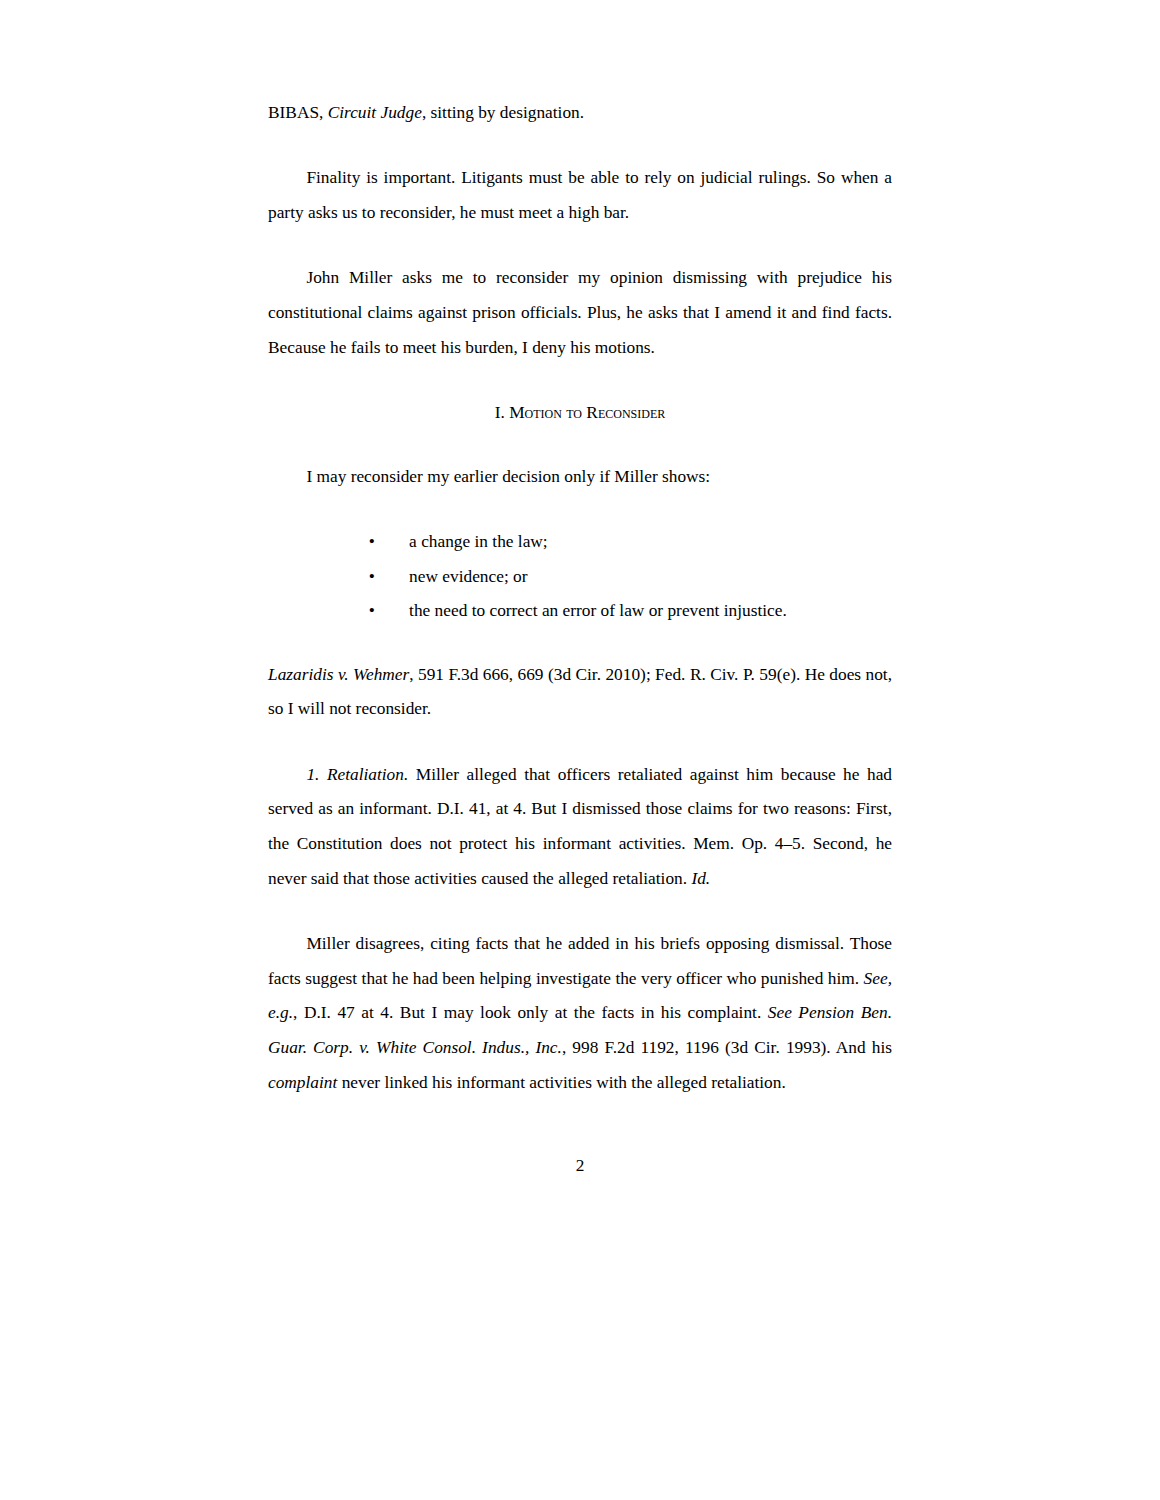BIBAS, Circuit Judge, sitting by designation.
Finality is important. Litigants must be able to rely on judicial rulings. So when a party asks us to reconsider, he must meet a high bar.
John Miller asks me to reconsider my opinion dismissing with prejudice his constitutional claims against prison officials. Plus, he asks that I amend it and find facts. Because he fails to meet his burden, I deny his motions.
I. Motion to Reconsider
I may reconsider my earlier decision only if Miller shows:
a change in the law;
new evidence; or
the need to correct an error of law or prevent injustice.
Lazaridis v. Wehmer, 591 F.3d 666, 669 (3d Cir. 2010); Fed. R. Civ. P. 59(e). He does not, so I will not reconsider.
1. Retaliation. Miller alleged that officers retaliated against him because he had served as an informant. D.I. 41, at 4. But I dismissed those claims for two reasons: First, the Constitution does not protect his informant activities. Mem. Op. 4–5. Second, he never said that those activities caused the alleged retaliation. Id.
Miller disagrees, citing facts that he added in his briefs opposing dismissal. Those facts suggest that he had been helping investigate the very officer who punished him. See, e.g., D.I. 47 at 4. But I may look only at the facts in his complaint. See Pension Ben. Guar. Corp. v. White Consol. Indus., Inc., 998 F.2d 1192, 1196 (3d Cir. 1993). And his complaint never linked his informant activities with the alleged retaliation.
2